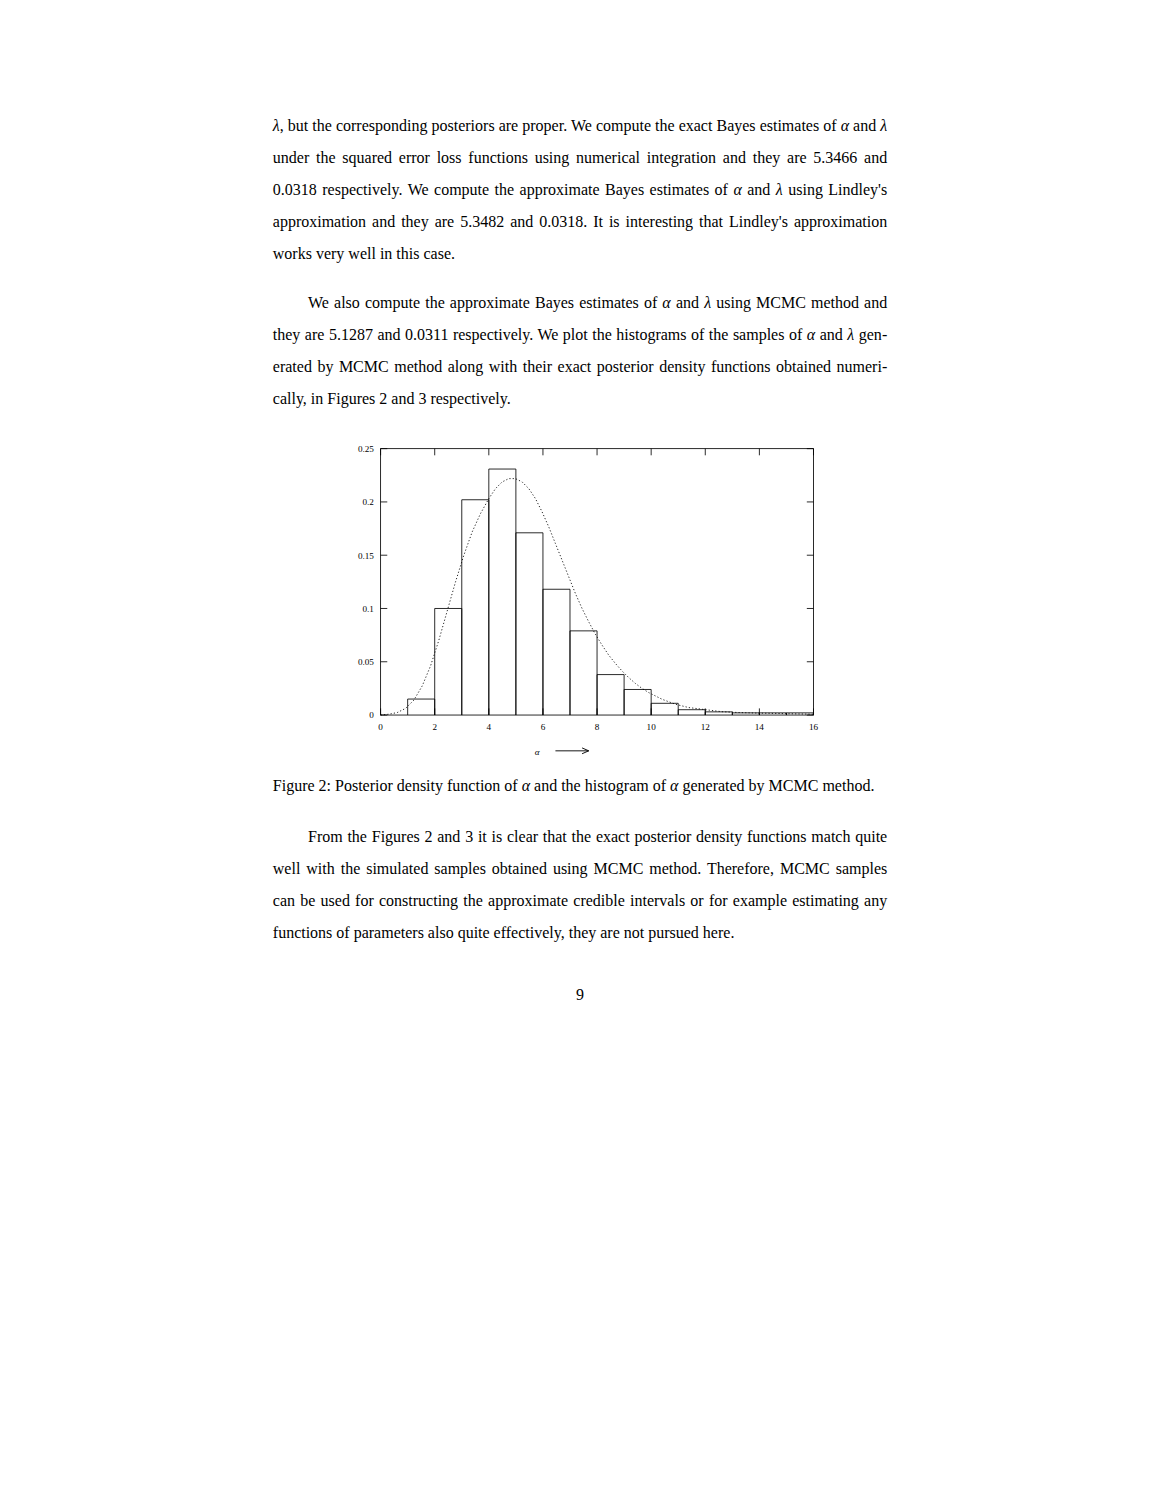λ, but the corresponding posteriors are proper. We compute the exact Bayes estimates of α and λ under the squared error loss functions using numerical integration and they are 5.3466 and 0.0318 respectively. We compute the approximate Bayes estimates of α and λ using Lindley's approximation and they are 5.3482 and 0.0318. It is interesting that Lindley's approximation works very well in this case.
We also compute the approximate Bayes estimates of α and λ using MCMC method and they are 5.1287 and 0.0311 respectively. We plot the histograms of the samples of α and λ generated by MCMC method along with their exact posterior density functions obtained numerically, in Figures 2 and 3 respectively.
0.25 0.2 0.15 0.1 0.05 0 0 2 4 6 8 10 12 14 16 α
Figure 2: Posterior density function of α and the histogram of α generated by MCMC method.
From the Figures 2 and 3 it is clear that the exact posterior density functions match quite well with the simulated samples obtained using MCMC method. Therefore, MCMC samples can be used for constructing the approximate credible intervals or for example estimating any functions of parameters also quite effectively, they are not pursued here.
9